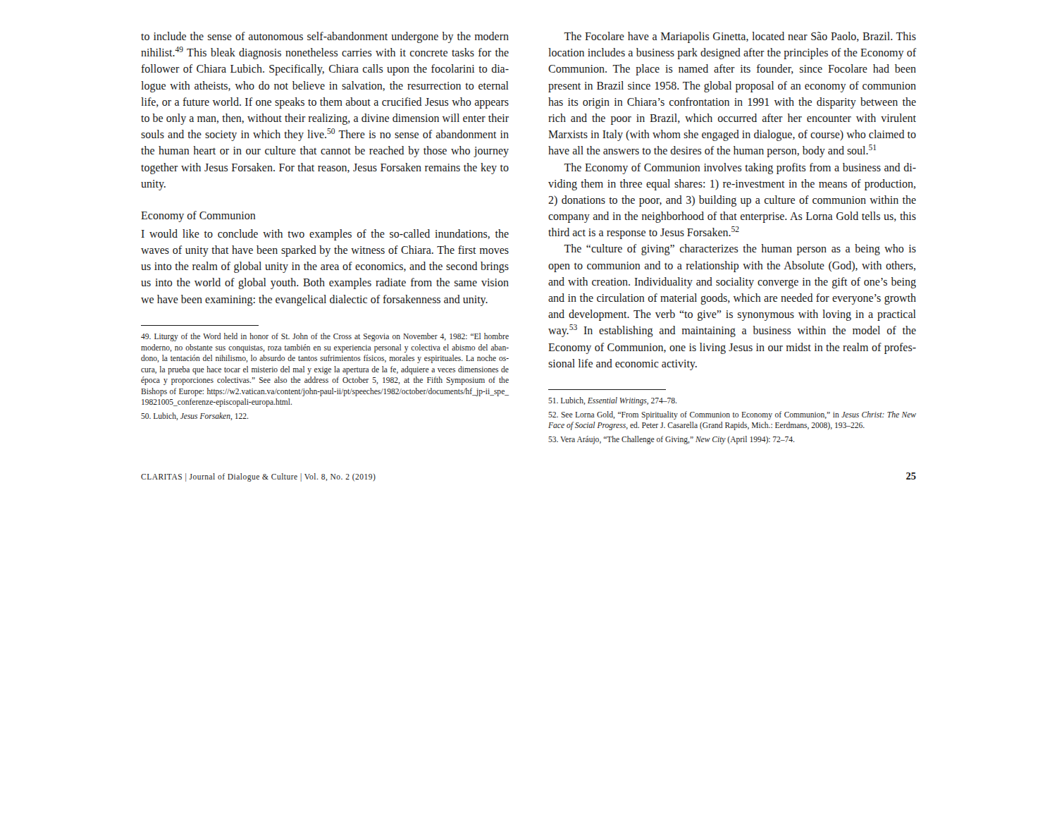to include the sense of autonomous self-abandonment undergone by the modern nihilist.49 This bleak diagnosis nonetheless carries with it concrete tasks for the follower of Chiara Lubich. Specifically, Chiara calls upon the focolarini to dialogue with atheists, who do not believe in salvation, the resurrection to eternal life, or a future world. If one speaks to them about a crucified Jesus who appears to be only a man, then, without their realizing, a divine dimension will enter their souls and the society in which they live.50 There is no sense of abandonment in the human heart or in our culture that cannot be reached by those who journey together with Jesus Forsaken. For that reason, Jesus Forsaken remains the key to unity.
Economy of Communion
I would like to conclude with two examples of the so-called inundations, the waves of unity that have been sparked by the witness of Chiara. The first moves us into the realm of global unity in the area of economics, and the second brings us into the world of global youth. Both examples radiate from the same vision we have been examining: the evangelical dialectic of forsakenness and unity.
49. Liturgy of the Word held in honor of St. John of the Cross at Segovia on November 4, 1982: “El hombre moderno, no obstante sus conquistas, roza también en su experiencia personal y colectiva el abismo del abandono, la tentación del nihilismo, lo absurdo de tantos sufrimientos físicos, morales y espirituales. La noche oscura, la prueba que hace tocar el misterio del mal y exige la apertura de la fe, adquiere a veces dimensiones de época y proporciones colectivas.” See also the address of October 5, 1982, at the Fifth Symposium of the Bishops of Europe: https://w2.vatican.va/content/john-paul-ii/pt/speeches/1982/october/documents/hf_jp-ii_spe_19821005_conferenze-episcopali-europa.html.
50. Lubich, Jesus Forsaken, 122.
The Focolare have a Mariapolis Ginetta, located near São Paolo, Brazil. This location includes a business park designed after the principles of the Economy of Communion. The place is named after its founder, since Focolare had been present in Brazil since 1958. The global proposal of an economy of communion has its origin in Chiara’s confrontation in 1991 with the disparity between the rich and the poor in Brazil, which occurred after her encounter with virulent Marxists in Italy (with whom she engaged in dialogue, of course) who claimed to have all the answers to the desires of the human person, body and soul.51
The Economy of Communion involves taking profits from a business and dividing them in three equal shares: 1) re-investment in the means of production, 2) donations to the poor, and 3) building up a culture of communion within the company and in the neighborhood of that enterprise. As Lorna Gold tells us, this third act is a response to Jesus Forsaken.52
The “culture of giving” characterizes the human person as a being who is open to communion and to a relationship with the Absolute (God), with others, and with creation. Individuality and sociality converge in the gift of one’s being and in the circulation of material goods, which are needed for everyone’s growth and development. The verb “to give” is synonymous with loving in a practical way.53 In establishing and maintaining a business within the model of the Economy of Communion, one is living Jesus in our midst in the realm of professional life and economic activity.
51. Lubich, Essential Writings, 274–78.
52. See Lorna Gold, “From Spirituality of Communion to Economy of Communion,” in Jesus Christ: The New Face of Social Progress, ed. Peter J. Casarella (Grand Rapids, Mich.: Eerdmans, 2008), 193–226.
53. Vera Aráujo, “The Challenge of Giving,” New City (April 1994): 72–74.
CLARITAS | Journal of Dialogue & Culture | Vol. 8, No. 2 (2019)
25